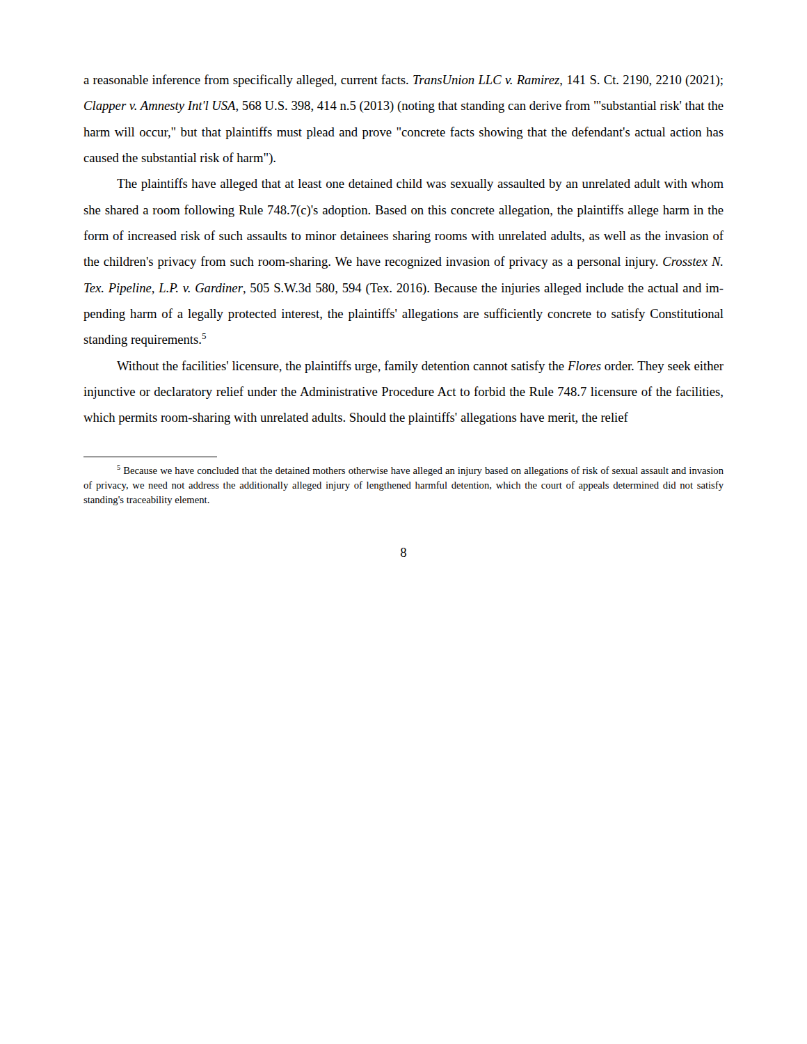a reasonable inference from specifically alleged, current facts. TransUnion LLC v. Ramirez, 141 S. Ct. 2190, 2210 (2021); Clapper v. Amnesty Int'l USA, 568 U.S. 398, 414 n.5 (2013) (noting that standing can derive from "'substantial risk' that the harm will occur," but that plaintiffs must plead and prove "concrete facts showing that the defendant's actual action has caused the substantial risk of harm").
The plaintiffs have alleged that at least one detained child was sexually assaulted by an unrelated adult with whom she shared a room following Rule 748.7(c)'s adoption. Based on this concrete allegation, the plaintiffs allege harm in the form of increased risk of such assaults to minor detainees sharing rooms with unrelated adults, as well as the invasion of the children's privacy from such room-sharing. We have recognized invasion of privacy as a personal injury. Crosstex N. Tex. Pipeline, L.P. v. Gardiner, 505 S.W.3d 580, 594 (Tex. 2016). Because the injuries alleged include the actual and impending harm of a legally protected interest, the plaintiffs' allegations are sufficiently concrete to satisfy Constitutional standing requirements.5
Without the facilities' licensure, the plaintiffs urge, family detention cannot satisfy the Flores order. They seek either injunctive or declaratory relief under the Administrative Procedure Act to forbid the Rule 748.7 licensure of the facilities, which permits room-sharing with unrelated adults. Should the plaintiffs' allegations have merit, the relief
5 Because we have concluded that the detained mothers otherwise have alleged an injury based on allegations of risk of sexual assault and invasion of privacy, we need not address the additionally alleged injury of lengthened harmful detention, which the court of appeals determined did not satisfy standing's traceability element.
8